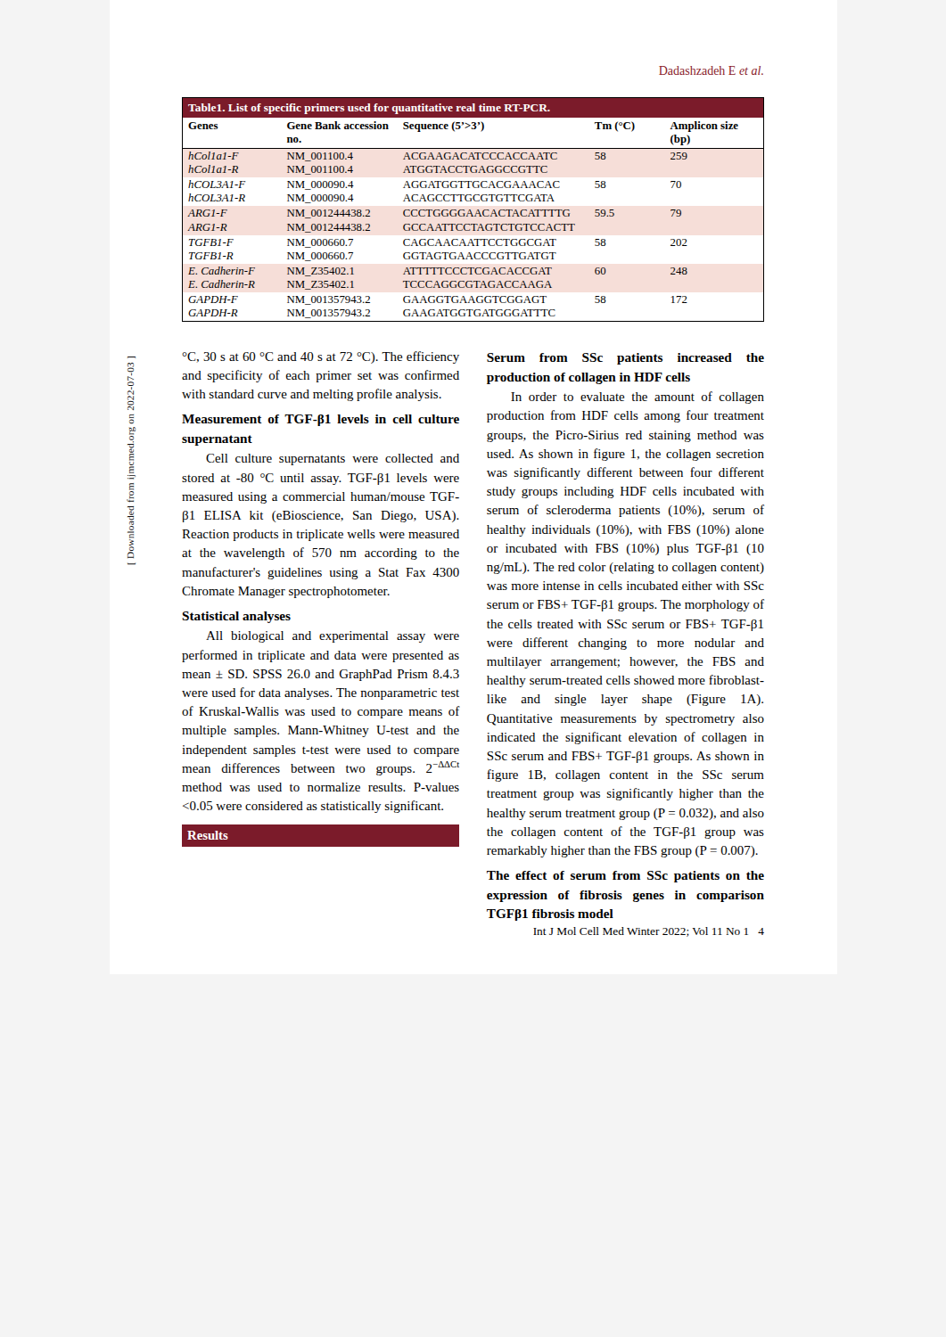[ Downloaded from ijmcmed.org on 2022-07-03 ]
Dadashzadeh E et al.
Table1 . List of specific primers used for quantitative real time RT-PCR.
| Genes | Gene Bank accession no. | Sequence (5’>3’) | Tm (°C) | Amplicon size (bp) |
| --- | --- | --- | --- | --- |
| hCol1a1-F hCol1a1-R | NM_001100.4 NM_001100.4 | ACGAAGACATCCCACCAATC ATGGTACCTGAGGCCGTTC | 58 | 259 |
| hCOL3A1-F hCOL3A1-R | NM_000090.4 NM_000090.4 | AGGATGGTTGCACGAAACAC ACAGCCTTGCGTGTTCGATA | 58 | 70 |
| ARG1-F ARG1-R | NM_001244438.2 NM_001244438.2 | CCCTGGGGAACACTACATTTTG GCCAATTCCTAGTCTGTCCACTT | 59.5 | 79 |
| TGFB1-F TGFB1-R | NM_000660.7 NM_000660.7 | CAGCAACAATTCCTGGCGAT GGTAGTGAACCCGTTGATGT | 58 | 202 |
| E. Cadherin-F E. Cadherin-R | NM_Z35402.1 NM_Z35402.1 | ATTTTTCCCTCGACACCGAT TCCCAGGCGTAGACCAAGA | 60 | 248 |
| GAPDH-F GAPDH-R | NM_001357943.2 NM_001357943.2 | GAAGGTGAAGGTCGGAGT GAAGATGGTGATGGGATTTC | 58 | 172 |
°C, 30 s at 60 °C and 40 s at 72 °C). The efficiency and specificity of each primer set was confirmed with standard curve and melting profile analysis.
Measurement of TGF-β1 levels in cell culture supernatant
Cell culture supernatants were collected and stored at -80 °C until assay. TGF-β1 levels were measured using a commercial human/mouse TGF-β1 ELISA kit (eBioscience, San Diego, USA). Reaction products in triplicate wells were measured at the wavelength of 570 nm according to the manufacturer's guidelines using a Stat Fax 4300 Chromate Manager spectrophotometer.
Statistical analyses
All biological and experimental assay were performed in triplicate and data were presented as mean ± SD. SPSS 26.0 and GraphPad Prism 8.4.3 were used for data analyses. The nonparametric test of Kruskal-Wallis was used to compare means of multiple samples. Mann-Whitney U-test and the independent samples t-test were used to compare mean differences between two groups. 2−ΔΔCt method was used to normalize results. P-values <0.05 were considered as statistically significant.
Results
Serum from SSc patients increased the production of collagen in HDF cells
In order to evaluate the amount of collagen production from HDF cells among four treatment groups, the Picro-Sirius red staining method was used. As shown in figure 1, the collagen secretion was significantly different between four different study groups including HDF cells incubated with serum of scleroderma patients (10%), serum of healthy individuals (10%), with FBS (10%) alone or incubated with FBS (10%) plus TGF-β1 (10 ng/mL). The red color (relating to collagen content) was more intense in cells incubated either with SSc serum or FBS+ TGF-β1 groups. The morphology of the cells treated with SSc serum or FBS+ TGF-β1 were different changing to more nodular and multilayer arrangement; however, the FBS and healthy serum-treated cells showed more fibroblast-like and single layer shape (Figure 1A). Quantitative measurements by spectrometry also indicated the significant elevation of collagen in SSc serum and FBS+ TGF-β1 groups. As shown in figure 1B, collagen content in the SSc serum treatment group was significantly higher than the healthy serum treatment group (P = 0.032), and also the collagen content of the TGF-β1 group was remarkably higher than the FBS group (P = 0.007).
The effect of serum from SSc patients on the expression of fibrosis genes in comparison TGFβ1 fibrosis model
Int J Mol Cell Med Winter 2022; Vol 11 No 1 4